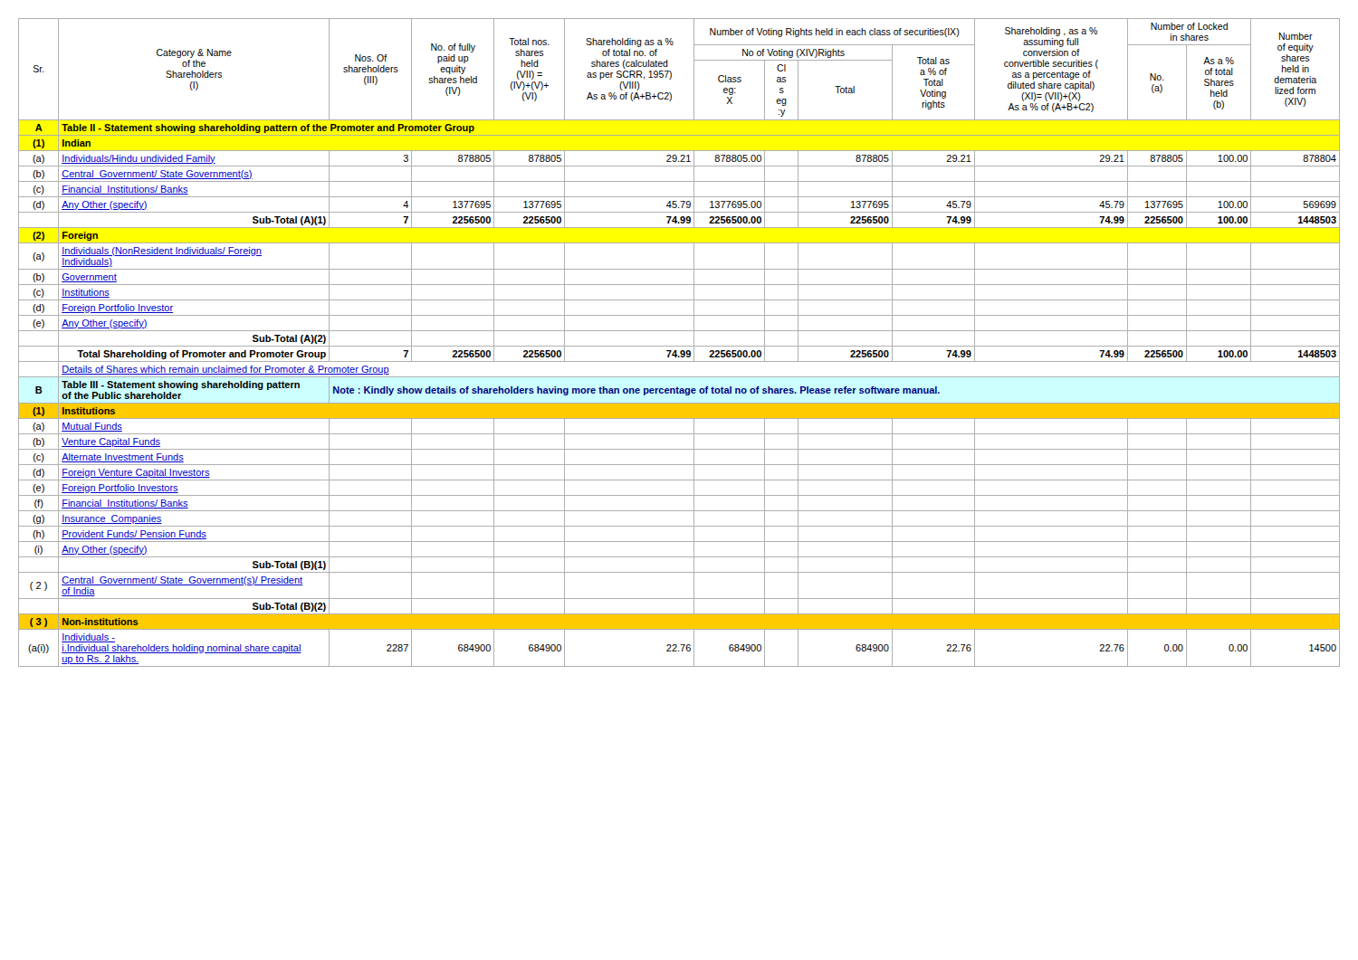| Sr. | Category & Name of the Shareholders (I) | Nos. Of shareholders (III) | No. of fully paid up equity shares held (IV) | Total nos. shares held (VII) = (IV)+(V)+ (VI) | Shareholding as a % of total no. of shares (calculated as per SCRR, 1957) (VIII) As a % of (A+B+C2) | Number of Voting Rights held in each class of securities(IX) | Shareholding , as a % assuming full conversion of convertible securities ( as a percentage of diluted share capital) (XI)= (VII)+(X) As a % of (A+B+C2) | Number of Locked in shares | Number of equity shares held in demateria lized form (XIV) |
| --- | --- | --- | --- | --- | --- | --- | --- | --- | --- |
| No of Voting (XIV)Rights | Total as a % of Total Voting rights | No. (a) | As a % of total Shares held (b) |
| Class eg: X | Cl as s eg :y | Total |
| A | Table II - Statement showing shareholding pattern of the Promoter and Promoter Group |
| (1) | Indian |
| (a) | Individuals/Hindu undivided Family | 3 | 878805 | 878805 | 29.21 | 878805.00 | | 878805 | 29.21 | 29.21 | 878805 | 100.00 | 878804 |
| (b) | Central Government/ State Government(s) | | | | | | | | | | | | |
| (c) | Financial Institutions/ Banks | | | | | | | | | | | | |
| (d) | Any Other (specify) | 4 | 1377695 | 1377695 | 45.79 | 1377695.00 | | 1377695 | 45.79 | 45.79 | 1377695 | 100.00 | 569699 |
| | Sub-Total (A)(1) | 7 | 2256500 | 2256500 | 74.99 | 2256500.00 | | 2256500 | 74.99 | 74.99 | 2256500 | 100.00 | 1448503 |
| (2) | Foreign |
| (a) | Individuals (NonResident Individuals/ Foreign Individuals) | | | | | | | | | | | | |
| (b) | Government | | | | | | | | | | | | |
| (c) | Institutions | | | | | | | | | | | | |
| (d) | Foreign Portfolio Investor | | | | | | | | | | | | |
| (e) | Any Other (specify) | | | | | | | | | | | | |
| | Sub-Total (A)(2) | | | | | | | | | | | | |
| | Total Shareholding of Promoter and Promoter Group | 7 | 2256500 | 2256500 | 74.99 | 2256500.00 | | 2256500 | 74.99 | 74.99 | 2256500 | 100.00 | 1448503 |
| | Details of Shares which remain unclaimed for Promoter & Promoter Group |
| B | Table III - Statement showing shareholding pattern of the Public shareholder | Note : Kindly show details of shareholders having more than one percentage of total no of shares. Please refer software manual. |
| (1) | Institutions |
| (a) | Mutual Funds | | | | | | | | | | | | |
| (b) | Venture Capital Funds | | | | | | | | | | | | |
| (c) | Alternate Investment Funds | | | | | | | | | | | | |
| (d) | Foreign Venture Capital Investors | | | | | | | | | | | | |
| (e) | Foreign Portfolio Investors | | | | | | | | | | | | |
| (f) | Financial Institutions/ Banks | | | | | | | | | | | | |
| (g) | Insurance Companies | | | | | | | | | | | | |
| (h) | Provident Funds/ Pension Funds | | | | | | | | | | | | |
| (i) | Any Other (specify) | | | | | | | | | | | | |
| | Sub-Total (B)(1) | | | | | | | | | | | | |
| ( 2 ) | Central Government/ State Government(s)/ President of India | | | | | | | | | | | | |
| | Sub-Total (B)(2) | | | | | | | | | | | | |
| ( 3 ) | Non-institutions |
| (a(i)) | Individuals - i.Individual shareholders holding nominal share capital up to Rs. 2 lakhs. | 2287 | 684900 | 684900 | 22.76 | 684900 | | 684900 | 22.76 | 22.76 | 0.00 | 0.00 | 14500 |